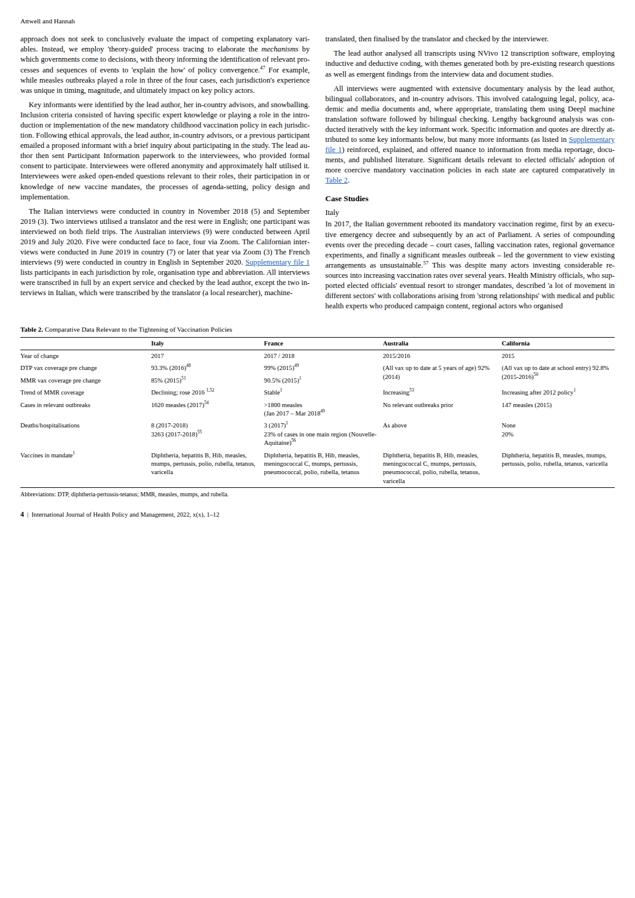Attwell and Hannah
approach does not seek to conclusively evaluate the impact of competing explanatory variables. Instead, we employ 'theory-guided' process tracing to elaborate the mechanisms by which governments come to decisions, with theory informing the identification of relevant processes and sequences of events to 'explain the how' of policy convergence.47 For example, while measles outbreaks played a role in three of the four cases, each jurisdiction's experience was unique in timing, magnitude, and ultimately impact on key policy actors.
Key informants were identified by the lead author, her in-country advisors, and snowballing. Inclusion criteria consisted of having specific expert knowledge or playing a role in the introduction or implementation of the new mandatory childhood vaccination policy in each jurisdiction. Following ethical approvals, the lead author, in-country advisors, or a previous participant emailed a proposed informant with a brief inquiry about participating in the study. The lead author then sent Participant Information paperwork to the interviewees, who provided formal consent to participate. Interviewees were offered anonymity and approximately half utilised it. Interviewees were asked open-ended questions relevant to their roles, their participation in or knowledge of new vaccine mandates, the processes of agenda-setting, policy design and implementation.
The Italian interviews were conducted in country in November 2018 (5) and September 2019 (3). Two interviews utilised a translator and the rest were in English; one participant was interviewed on both field trips. The Australian interviews (9) were conducted between April 2019 and July 2020. Five were conducted face to face, four via Zoom. The Californian interviews were conducted in June 2019 in country (7) or later that year via Zoom (3) The French interviews (9) were conducted in country in English in September 2020. Supplementary file 1 lists participants in each jurisdiction by role, organisation type and abbreviation. All interviews were transcribed in full by an expert service and checked by the lead author, except the two interviews in Italian, which were transcribed by the translator (a local researcher), machine-
translated, then finalised by the translator and checked by the interviewer.
The lead author analysed all transcripts using NVivo 12 transcription software, employing inductive and deductive coding, with themes generated both by pre-existing research questions as well as emergent findings from the interview data and document studies.
All interviews were augmented with extensive documentary analysis by the lead author, bilingual collaborators, and in-country advisors. This involved cataloguing legal, policy, academic and media documents and, where appropriate, translating them using Deepl machine translation software followed by bilingual checking. Lengthy background analysis was conducted iteratively with the key informant work. Specific information and quotes are directly attributed to some key informants below, but many more informants (as listed in Supplementary file 1) reinforced, explained, and offered nuance to information from media reportage, documents, and published literature. Significant details relevant to elected officials' adoption of more coercive mandatory vaccination policies in each state are captured comparatively in Table 2.
Case Studies
Italy
In 2017, the Italian government rebooted its mandatory vaccination regime, first by an executive emergency decree and subsequently by an act of Parliament. A series of compounding events over the preceding decade – court cases, falling vaccination rates, regional governance experiments, and finally a significant measles outbreak – led the government to view existing arrangements as unsustainable.57 This was despite many actors investing considerable resources into increasing vaccination rates over several years. Health Ministry officials, who supported elected officials' eventual resort to stronger mandates, described 'a lot of movement in different sectors' with collaborations arising from 'strong relationships' with medical and public health experts who produced campaign content, regional actors who organised
Table 2. Comparative Data Relevant to the Tightening of Vaccination Policies
| | Italy | France | Australia | California |
| --- | --- | --- | --- | --- |
| Year of change | 2017 | 2017 / 2018 | 2015/2016 | 2015 |
| DTP vax coverage pre change | 93.3% (2016) 48 | 99% (2015) 49 | (All vax up to date at 5 years of age) 92% (2014) | (All vax up to date at school entry) 92.8% (2015-2016) 50 |
| MMR vax coverage pre change | 85% (2015) 51 | 90.5% (2015) 1 |
| Trend of MMR coverage | Declining; rose 2016 1,52 | Stable 1 | Increasing 53 | Increasing after 2012 policy 1 |
| Cases in relevant outbreaks | 1620 measles (2017) 54 | >1800 measles (Jan 2017 – Mar 2018 49 | No relevant outbreaks prior | 147 measles (2015) |
| Deaths/hospitalisations | 8 (2017-2018) 3263 (2017-2018) 55 | 3 (2017) 1 23% of cases in one main region (Nouvelle-Aquitaine) 56 | As above | None 20% |
| Vaccines in mandate 1 | Diphtheria, hepatitis B, Hib, measles, mumps, pertussis, polio, rubella, tetanus, varicella | Diphtheria, hepatitis B, Hib, measles, meningococcal C, mumps, pertussis, pneumococcal, polio, rubella, tetanus | Diphtheria, hepatitis B, Hib, measles, meningococcal C, mumps, pertussis, pneumococcal, polio, rubella, tetanus, varicella | Diphtheria, hepatitis B, measles, mumps, pertussis, polio, rubella, tetanus, varicella |
Abbreviations: DTP, diphtheria-pertussis-tetanus; MMR, measles, mumps, and rubella.
4 | International Journal of Health Policy and Management, 2022, x(x), 1–12